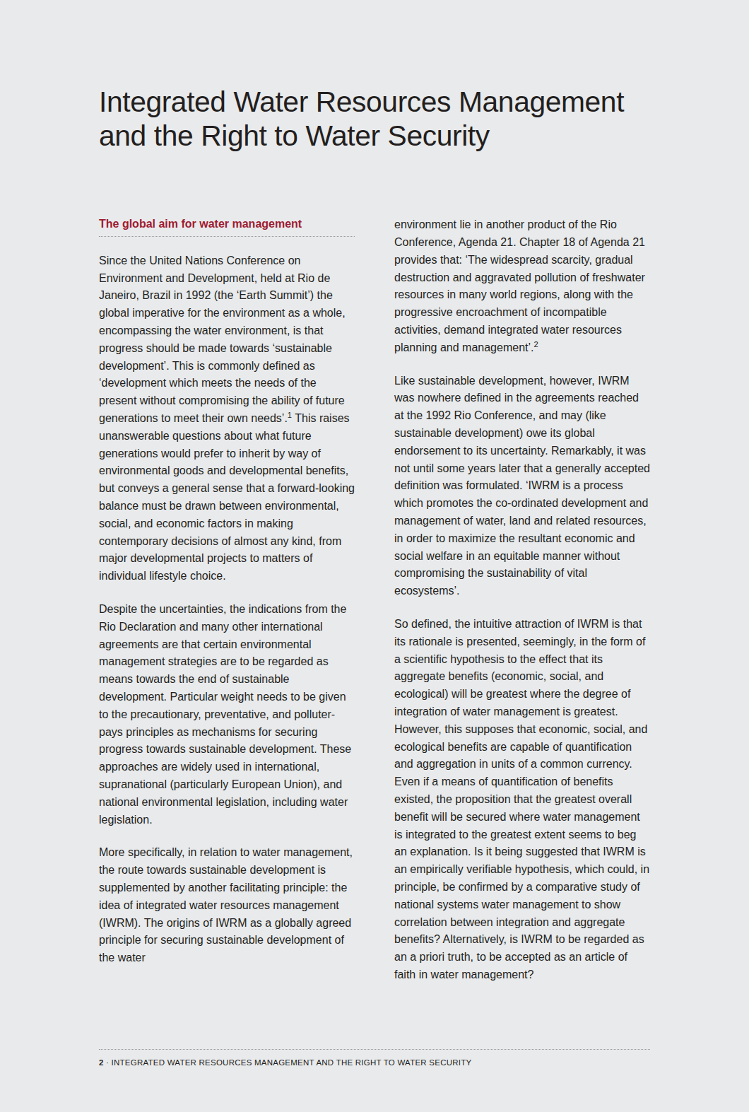Integrated Water Resources Management
and the Right to Water Security
The global aim for water management
Since the United Nations Conference on Environment and Development, held at Rio de Janeiro, Brazil in 1992 (the ‘Earth Summit’) the global imperative for the environment as a whole, encompassing the water environment, is that progress should be made towards ‘sustainable development’. This is commonly defined as ‘development which meets the needs of the present without compromising the ability of future generations to meet their own needs’.1 This raises unanswerable questions about what future generations would prefer to inherit by way of environmental goods and developmental benefits, but conveys a general sense that a forward-looking balance must be drawn between environmental, social, and economic factors in making contemporary decisions of almost any kind, from major developmental projects to matters of individual lifestyle choice.
Despite the uncertainties, the indications from the Rio Declaration and many other international agreements are that certain environmental management strategies are to be regarded as means towards the end of sustainable development. Particular weight needs to be given to the precautionary, preventative, and polluter-pays principles as mechanisms for securing progress towards sustainable development. These approaches are widely used in international, supranational (particularly European Union), and national environmental legislation, including water legislation.
More specifically, in relation to water management, the route towards sustainable development is supplemented by another facilitating principle: the idea of integrated water resources management (IWRM). The origins of IWRM as a globally agreed principle for securing sustainable development of the water
environment lie in another product of the Rio Conference, Agenda 21. Chapter 18 of Agenda 21 provides that: ‘The widespread scarcity, gradual destruction and aggravated pollution of freshwater resources in many world regions, along with the progressive encroachment of incompatible activities, demand integrated water resources planning and management’.2
Like sustainable development, however, IWRM was nowhere defined in the agreements reached at the 1992 Rio Conference, and may (like sustainable development) owe its global endorsement to its uncertainty. Remarkably, it was not until some years later that a generally accepted definition was formulated. ‘IWRM is a process which promotes the co-ordinated development and management of water, land and related resources, in order to maximize the resultant economic and social welfare in an equitable manner without compromising the sustainability of vital ecosystems’.
So defined, the intuitive attraction of IWRM is that its rationale is presented, seemingly, in the form of a scientific hypothesis to the effect that its aggregate benefits (economic, social, and ecological) will be greatest where the degree of integration of water management is greatest. However, this supposes that economic, social, and ecological benefits are capable of quantification and aggregation in units of a common currency. Even if a means of quantification of benefits existed, the proposition that the greatest overall benefit will be secured where water management is integrated to the greatest extent seems to beg an explanation. Is it being suggested that IWRM is an empirically verifiable hypothesis, which could, in principle, be confirmed by a comparative study of national systems water management to show correlation between integration and aggregate benefits? Alternatively, is IWRM to be regarded as an a priori truth, to be accepted as an article of faith in water management?
2 · INTEGRATED WATER RESOURCES MANAGEMENT AND THE RIGHT TO WATER SECURITY